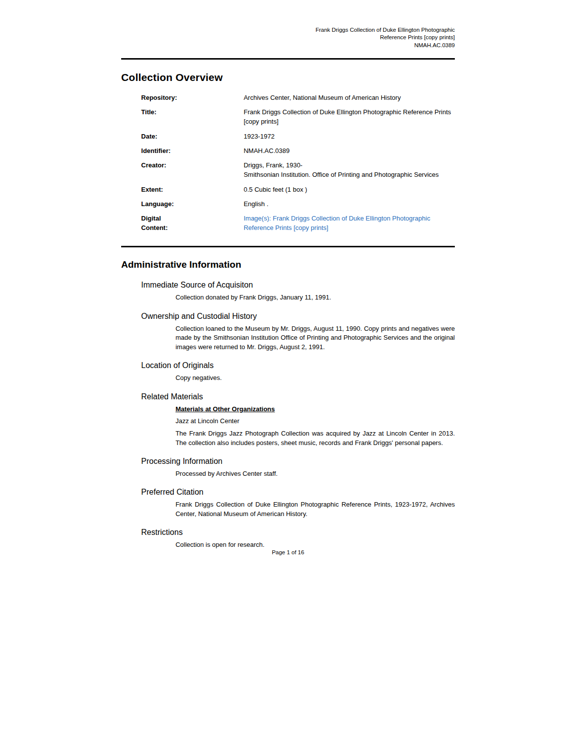Frank Driggs Collection of Duke Ellington Photographic
Reference Prints [copy prints]
NMAH.AC.0389
Collection Overview
| Repository: | Archives Center, National Museum of American History |
| Title: | Frank Driggs Collection of Duke Ellington Photographic Reference Prints [copy prints] |
| Date: | 1923-1972 |
| Identifier: | NMAH.AC.0389 |
| Creator: | Driggs, Frank, 1930- Smithsonian Institution. Office of Printing and Photographic Services |
| Extent: | 0.5 Cubic feet (1 box ) |
| Language: | English . |
| Digital Content: | Image(s): Frank Driggs Collection of Duke Ellington Photographic Reference Prints [copy prints] |
Administrative Information
Immediate Source of Acquisiton
Collection donated by Frank Driggs, January 11, 1991.
Ownership and Custodial History
Collection loaned to the Museum by Mr. Driggs, August 11, 1990. Copy prints and negatives were made by the Smithsonian Institution Office of Printing and Photographic Services and the original images were returned to Mr. Driggs, August 2, 1991.
Location of Originals
Copy negatives.
Related Materials
Materials at Other Organizations
Jazz at Lincoln Center
The Frank Driggs Jazz Photograph Collection was acquired by Jazz at Lincoln Center in 2013. The collection also includes posters, sheet music, records and Frank Driggs' personal papers.
Processing Information
Processed by Archives Center staff.
Preferred Citation
Frank Driggs Collection of Duke Ellington Photographic Reference Prints, 1923-1972, Archives Center, National Museum of American History.
Restrictions
Collection is open for research.
Page 1 of 16